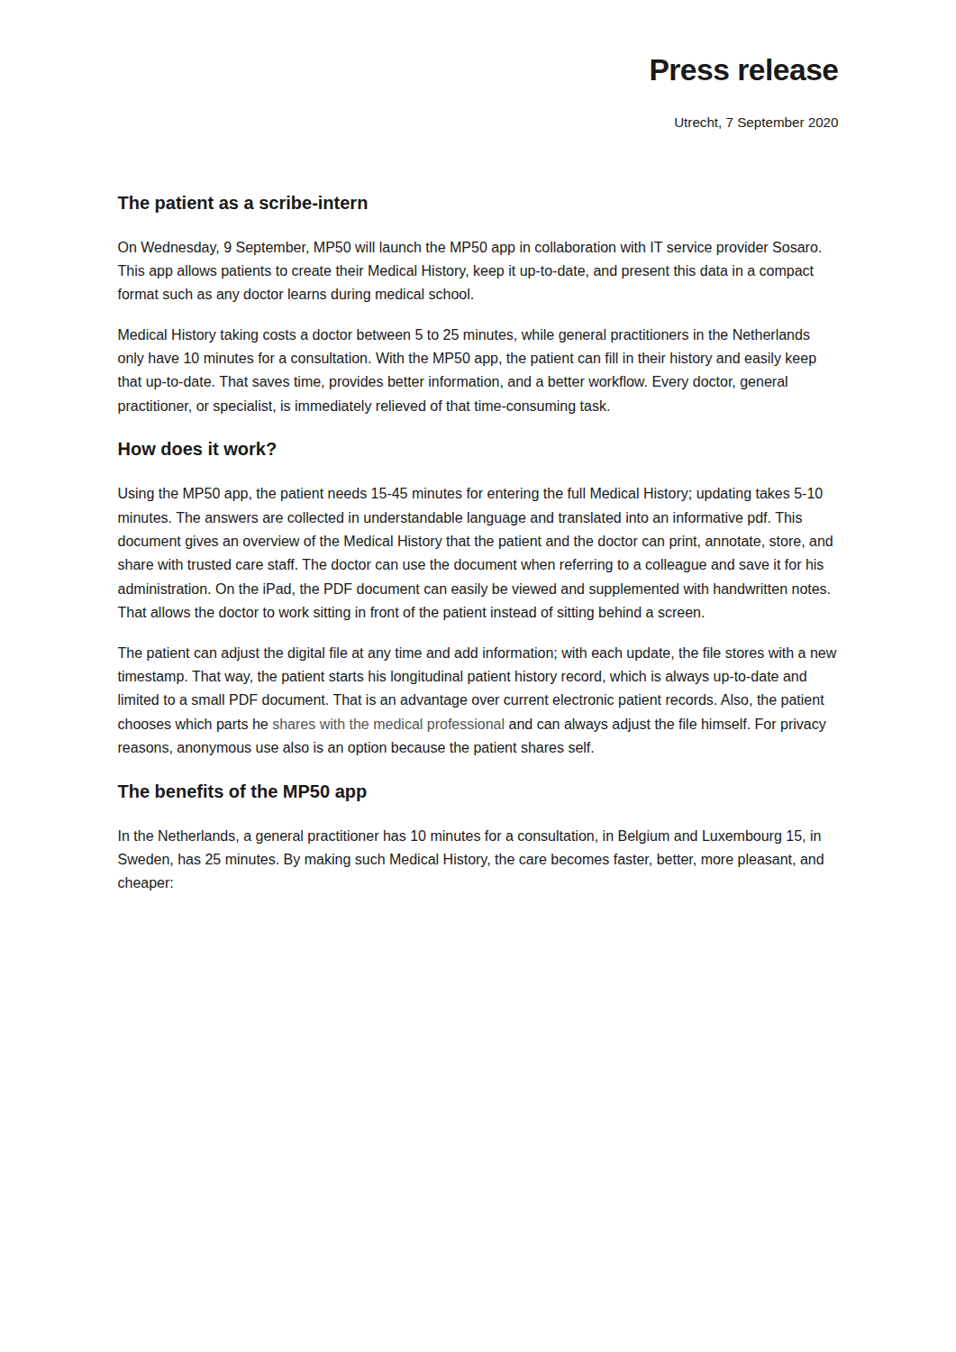Press release
Utrecht, 7 September 2020
The patient as a scribe-intern
On Wednesday, 9 September, MP50 will launch the MP50 app in collaboration with IT service provider Sosaro. This app allows patients to create their Medical History, keep it up-to-date, and present this data in a compact format such as any doctor learns during medical school.
Medical History taking costs a doctor between 5 to 25 minutes, while general practitioners in the Netherlands only have 10 minutes for a consultation. With the MP50 app, the patient can fill in their history and easily keep that up-to-date. That saves time, provides better information, and a better workflow. Every doctor, general practitioner, or specialist, is immediately relieved of that time-consuming task.
How does it work?
Using the MP50 app, the patient needs 15-45 minutes for entering the full Medical History; updating takes 5-10 minutes. The answers are collected in understandable language and translated into an informative pdf. This document gives an overview of the Medical History that the patient and the doctor can print, annotate, store, and share with trusted care staff. The doctor can use the document when referring to a colleague and save it for his administration. On the iPad, the PDF document can easily be viewed and supplemented with handwritten notes. That allows the doctor to work sitting in front of the patient instead of sitting behind a screen.
The patient can adjust the digital file at any time and add information; with each update, the file stores with a new timestamp. That way, the patient starts his longitudinal patient history record, which is always up-to-date and limited to a small PDF document. That is an advantage over current electronic patient records. Also, the patient chooses which parts he shares with the medical professional and can always adjust the file himself. For privacy reasons, anonymous use also is an option because the patient shares self.
The benefits of the MP50 app
In the Netherlands, a general practitioner has 10 minutes for a consultation, in Belgium and Luxembourg 15, in Sweden, has 25 minutes. By making such Medical History, the care becomes faster, better, more pleasant, and cheaper: